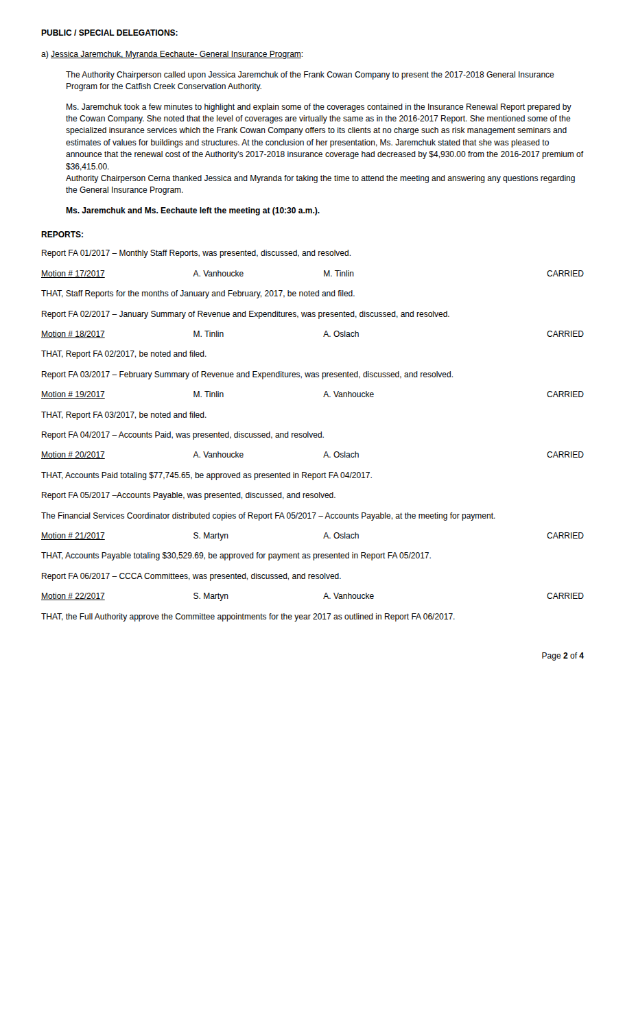PUBLIC / SPECIAL DELEGATIONS:
a) Jessica Jaremchuk, Myranda Eechaute- General Insurance Program:
The Authority Chairperson called upon Jessica Jaremchuk of the Frank Cowan Company to present the 2017-2018 General Insurance Program for the Catfish Creek Conservation Authority.
Ms. Jaremchuk took a few minutes to highlight and explain some of the coverages contained in the Insurance Renewal Report prepared by the Cowan Company. She noted that the level of coverages are virtually the same as in the 2016-2017 Report. She mentioned some of the specialized insurance services which the Frank Cowan Company offers to its clients at no charge such as risk management seminars and estimates of values for buildings and structures. At the conclusion of her presentation, Ms. Jaremchuk stated that she was pleased to announce that the renewal cost of the Authority's 2017-2018 insurance coverage had decreased by $4,930.00 from the 2016-2017 premium of $36,415.00.
Authority Chairperson Cerna thanked Jessica and Myranda for taking the time to attend the meeting and answering any questions regarding the General Insurance Program.
Ms. Jaremchuk and Ms. Eechaute left the meeting at (10:30 a.m.).
REPORTS:
Report FA 01/2017 – Monthly Staff Reports, was presented, discussed, and resolved.
| Motion # 17/2017 | A. Vanhoucke | M. Tinlin | CARRIED |
THAT, Staff Reports for the months of January and February, 2017, be noted and filed.
Report FA 02/2017 – January Summary of Revenue and Expenditures, was presented, discussed, and resolved.
| Motion # 18/2017 | M. Tinlin | A. Oslach | CARRIED |
THAT, Report FA 02/2017, be noted and filed.
Report FA 03/2017 – February Summary of Revenue and Expenditures, was presented, discussed, and resolved.
| Motion # 19/2017 | M. Tinlin | A. Vanhoucke | CARRIED |
THAT, Report FA 03/2017, be noted and filed.
Report FA 04/2017 – Accounts Paid, was presented, discussed, and resolved.
| Motion # 20/2017 | A. Vanhoucke | A. Oslach | CARRIED |
THAT, Accounts Paid totaling $77,745.65, be approved as presented in Report FA 04/2017.
Report FA 05/2017 –Accounts Payable, was presented, discussed, and resolved.
The Financial Services Coordinator distributed copies of Report FA 05/2017 – Accounts Payable, at the meeting for payment.
| Motion # 21/2017 | S. Martyn | A. Oslach | CARRIED |
THAT, Accounts Payable totaling $30,529.69, be approved for payment as presented in Report FA 05/2017.
Report FA 06/2017 – CCCA Committees, was presented, discussed, and resolved.
| Motion # 22/2017 | S. Martyn | A. Vanhoucke | CARRIED |
THAT, the Full Authority approve the Committee appointments for the year 2017 as outlined in Report FA 06/2017.
Page 2 of 4